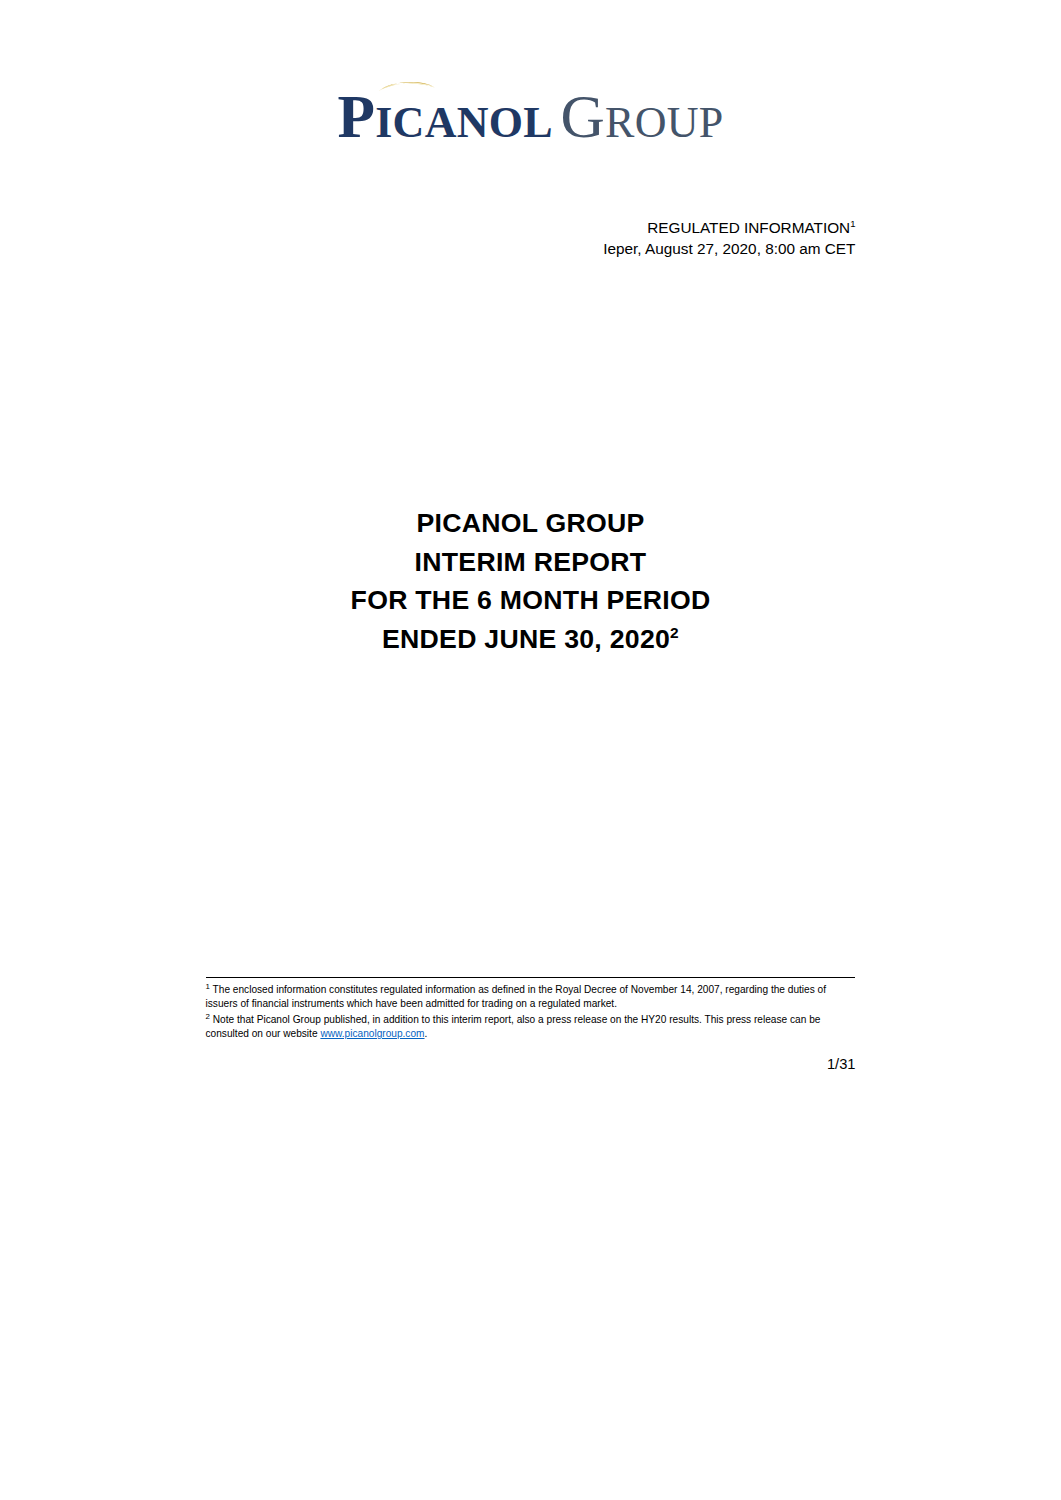PICANOL GROUP
REGULATED INFORMATION1
Ieper, August 27, 2020, 8:00 am CET
PICANOL GROUP
INTERIM REPORT
FOR THE 6 MONTH PERIOD
ENDED JUNE 30, 20202
1 The enclosed information constitutes regulated information as defined in the Royal Decree of November 14, 2007, regarding the duties of issuers of financial instruments which have been admitted for trading on a regulated market.
2 Note that Picanol Group published, in addition to this interim report, also a press release on the HY20 results. This press release can be consulted on our website www.picanolgroup.com.
1/31